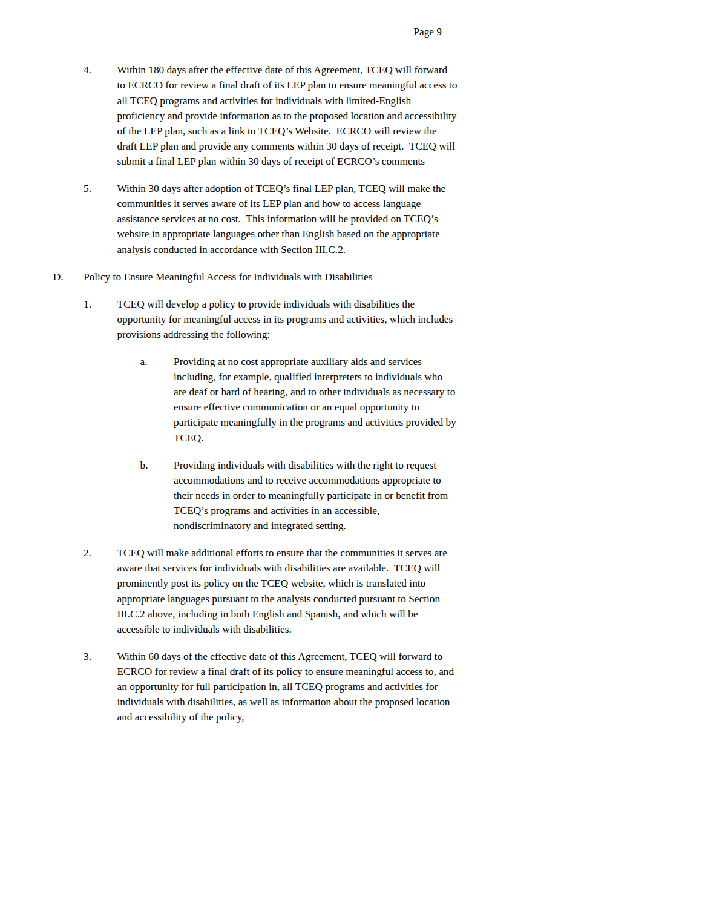Page 9
4.
Within 180 days after the effective date of this Agreement, TCEQ will forward to ECRCO for review a final draft of its LEP plan to ensure meaningful access to all TCEQ programs and activities for individuals with limited-English proficiency and provide information as to the proposed location and accessibility of the LEP plan, such as a link to TCEQ’s Website. ECRCO will review the draft LEP plan and provide any comments within 30 days of receipt. TCEQ will submit a final LEP plan within 30 days of receipt of ECRCO’s comments
5.
Within 30 days after adoption of TCEQ’s final LEP plan, TCEQ will make the communities it serves aware of its LEP plan and how to access language assistance services at no cost. This information will be provided on TCEQ’s website in appropriate languages other than English based on the appropriate analysis conducted in accordance with Section III.C.2.
D. Policy to Ensure Meaningful Access for Individuals with Disabilities
1.
TCEQ will develop a policy to provide individuals with disabilities the opportunity for meaningful access in its programs and activities, which includes provisions addressing the following:
a.
Providing at no cost appropriate auxiliary aids and services including, for example, qualified interpreters to individuals who are deaf or hard of hearing, and to other individuals as necessary to ensure effective communication or an equal opportunity to participate meaningfully in the programs and activities provided by TCEQ.
b.
Providing individuals with disabilities with the right to request accommodations and to receive accommodations appropriate to their needs in order to meaningfully participate in or benefit from TCEQ’s programs and activities in an accessible, nondiscriminatory and integrated setting.
2.
TCEQ will make additional efforts to ensure that the communities it serves are aware that services for individuals with disabilities are available. TCEQ will prominently post its policy on the TCEQ website, which is translated into appropriate languages pursuant to the analysis conducted pursuant to Section III.C.2 above, including in both English and Spanish, and which will be accessible to individuals with disabilities.
3.
Within 60 days of the effective date of this Agreement, TCEQ will forward to ECRCO for review a final draft of its policy to ensure meaningful access to, and an opportunity for full participation in, all TCEQ programs and activities for individuals with disabilities, as well as information about the proposed location and accessibility of the policy,